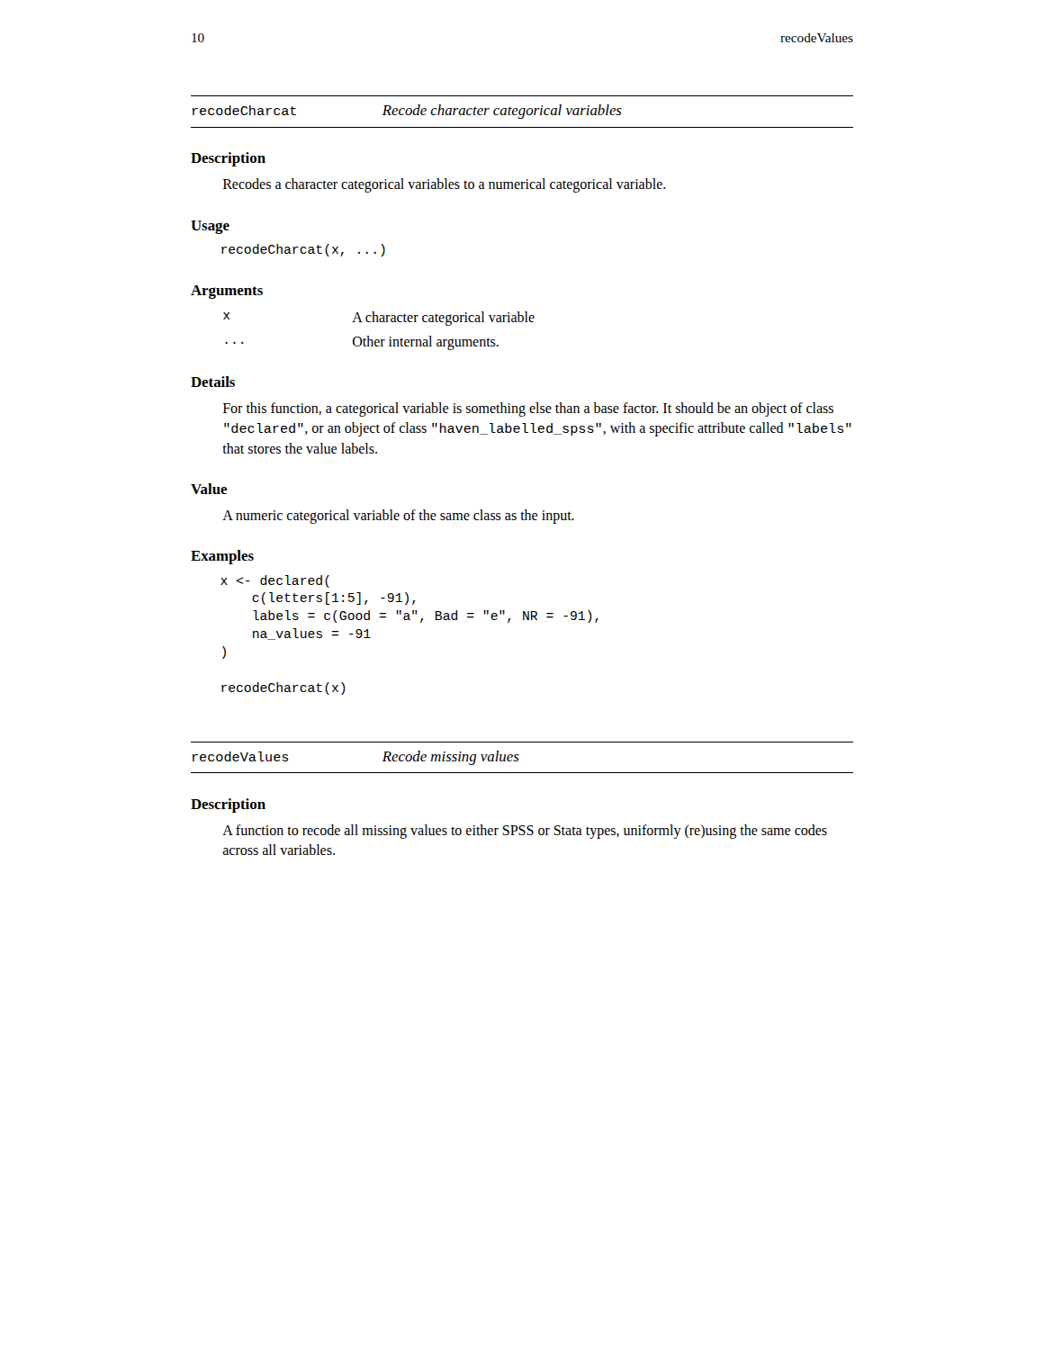10 recodeValues
recodeCharcat Recode character categorical variables
Description
Recodes a character categorical variables to a numerical categorical variable.
Usage
recodeCharcat(x, ...)
Arguments
x
A character categorical variable
...
Other internal arguments.
Details
For this function, a categorical variable is something else than a base factor. It should be an object of class "declared", or an object of class "haven_labelled_spss", with a specific attribute called "labels" that stores the value labels.
Value
A numeric categorical variable of the same class as the input.
Examples
x <- declared(
    c(letters[1:5], -91),
    labels = c(Good = "a", Bad = "e", NR = -91),
    na_values = -91
)

recodeCharcat(x)
recodeValues Recode missing values
Description
A function to recode all missing values to either SPSS or Stata types, uniformly (re)using the same codes across all variables.